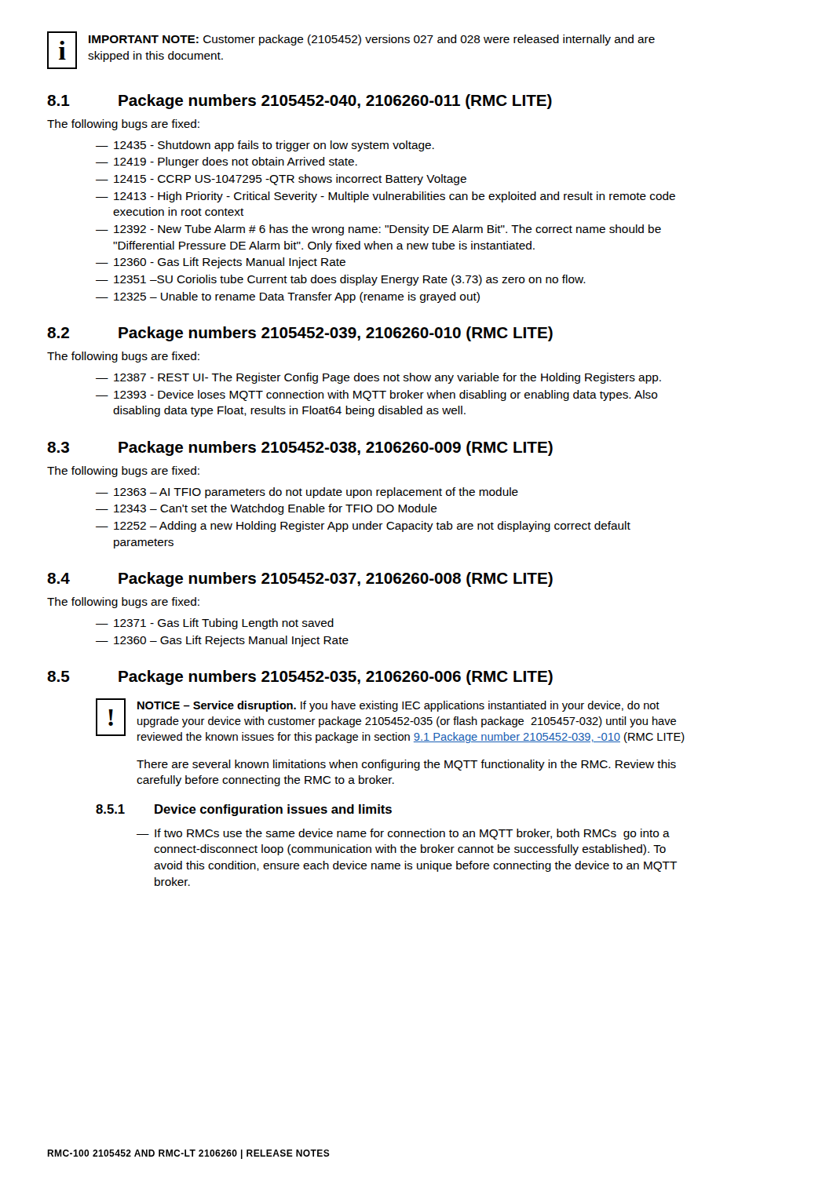i
IMPORTANT NOTE: Customer package (2105452) versions 027 and 028 were released internally and are skipped in this document.
8.1 Package numbers 2105452-040, 2106260-011 (RMC LITE)
The following bugs are fixed:
12435 - Shutdown app fails to trigger on low system voltage.
12419 - Plunger does not obtain Arrived state.
12415 - CCRP US-1047295 -QTR shows incorrect Battery Voltage
12413 - High Priority - Critical Severity - Multiple vulnerabilities can be exploited and result in remote code execution in root context
12392 - New Tube Alarm # 6 has the wrong name: "Density DE Alarm Bit". The correct name should be "Differential Pressure DE Alarm bit". Only fixed when a new tube is instantiated.
12360 - Gas Lift Rejects Manual Inject Rate
12351 –SU Coriolis tube Current tab does display Energy Rate (3.73) as zero on no flow.
12325 – Unable to rename Data Transfer App (rename is grayed out)
8.2 Package numbers 2105452-039, 2106260-010 (RMC LITE)
The following bugs are fixed:
12387 - REST UI- The Register Config Page does not show any variable for the Holding Registers app.
12393 - Device loses MQTT connection with MQTT broker when disabling or enabling data types. Also disabling data type Float, results in Float64 being disabled as well.
8.3 Package numbers 2105452-038, 2106260-009 (RMC LITE)
The following bugs are fixed:
12363 – AI TFIO parameters do not update upon replacement of the module
12343 – Can't set the Watchdog Enable for TFIO DO Module
12252 – Adding a new Holding Register App under Capacity tab are not displaying correct default parameters
8.4 Package numbers 2105452-037, 2106260-008 (RMC LITE)
The following bugs are fixed:
12371 - Gas Lift Tubing Length not saved
12360 – Gas Lift Rejects Manual Inject Rate
8.5 Package numbers 2105452-035, 2106260-006 (RMC LITE)
!
NOTICE – Service disruption. If you have existing IEC applications instantiated in your device, do not upgrade your device with customer package 2105452-035 (or flash package 2105457-032) until you have reviewed the known issues for this package in section 9.1 Package number 2105452-039, -010 (RMC LITE)
There are several known limitations when configuring the MQTT functionality in the RMC. Review this carefully before connecting the RMC to a broker.
8.5.1 Device configuration issues and limits
If two RMCs use the same device name for connection to an MQTT broker, both RMCs go into a connect-disconnect loop (communication with the broker cannot be successfully established). To avoid this condition, ensure each device name is unique before connecting the device to an MQTT broker.
RMC-100 2105452 AND RMC-LT 2106260 | RELEASE NOTES